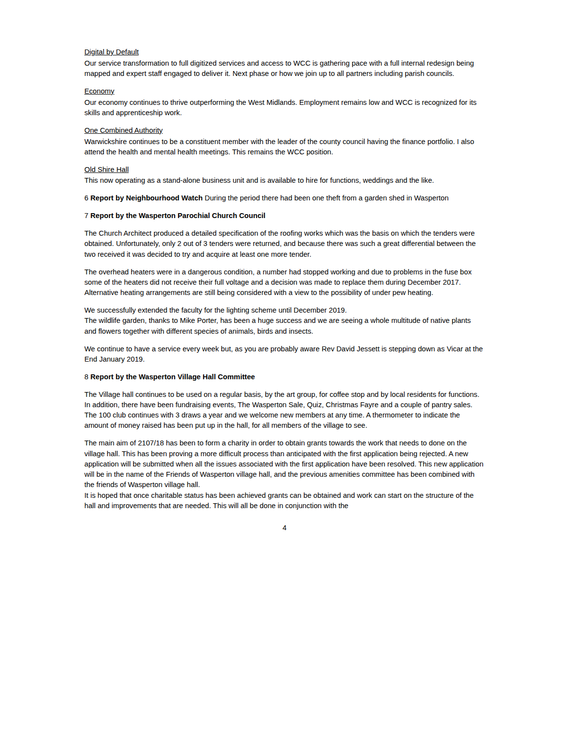Digital by Default
Our service transformation to full digitized services and access to WCC is gathering pace with a full internal redesign being mapped and expert staff engaged to deliver it. Next phase or how we join up to all partners including parish councils.
Economy
Our economy continues to thrive outperforming the West Midlands. Employment remains low and WCC is recognized for its skills and apprenticeship work.
One Combined Authority
Warwickshire continues to be a constituent member with the leader of the county council having the finance portfolio. I also attend the health and mental health meetings. This remains the WCC position.
Old Shire Hall
This now operating as a stand-alone business unit and is available to hire for functions, weddings and the like.
6 Report by Neighbourhood Watch During the period there had been one theft from a garden shed in Wasperton
7 Report by the Wasperton Parochial Church Council
The Church Architect produced a detailed specification of the roofing works which was the basis on which the tenders were obtained. Unfortunately, only 2 out of 3 tenders were returned, and because there was such a great differential between the two received it was decided to try and acquire at least one more tender.
The overhead heaters were in a dangerous condition, a number had stopped working and due to problems in the fuse box some of the heaters did not receive their full voltage and a decision was made to replace them during December 2017.
Alternative heating arrangements are still being considered with a view to the possibility of under pew heating.
We successfully extended the faculty for the lighting scheme until December 2019.
The wildlife garden, thanks to Mike Porter, has been a huge success and we are seeing a whole multitude of native plants and flowers together with different species of animals, birds and insects.
We continue to have a service every week but, as you are probably aware Rev David Jessett is stepping down as Vicar at the End January 2019.
8 Report by the Wasperton Village Hall Committee
The Village hall continues to be used on a regular basis, by the art group, for coffee stop and by local residents for functions. In addition, there have been fundraising events, The Wasperton Sale, Quiz, Christmas Fayre and a couple of pantry sales. The 100 club continues with 3 draws a year and we welcome new members at any time. A thermometer to indicate the amount of money raised has been put up in the hall, for all members of the village to see.
The main aim of 2107/18 has been to form a charity in order to obtain grants towards the work that needs to done on the village hall. This has been proving a more difficult process than anticipated with the first application being rejected. A new application will be submitted when all the issues associated with the first application have been resolved. This new application will be in the name of the Friends of Wasperton village hall, and the previous amenities committee has been combined with the friends of Wasperton village hall.
It is hoped that once charitable status has been achieved grants can be obtained and work can start on the structure of the hall and improvements that are needed. This will all be done in conjunction with the
4